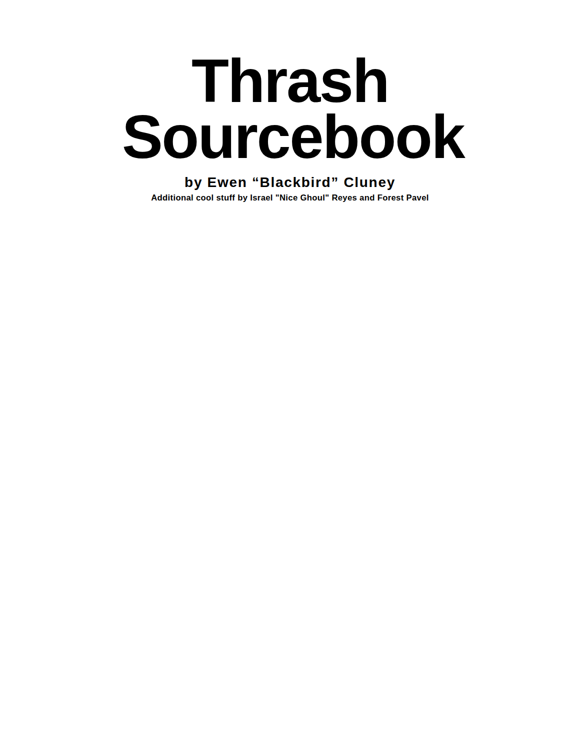Thrash Sourcebook
by Ewen “Blackbird” Cluney
Additional cool stuff by Israel "Nice Ghoul" Reyes and Forest Pavel